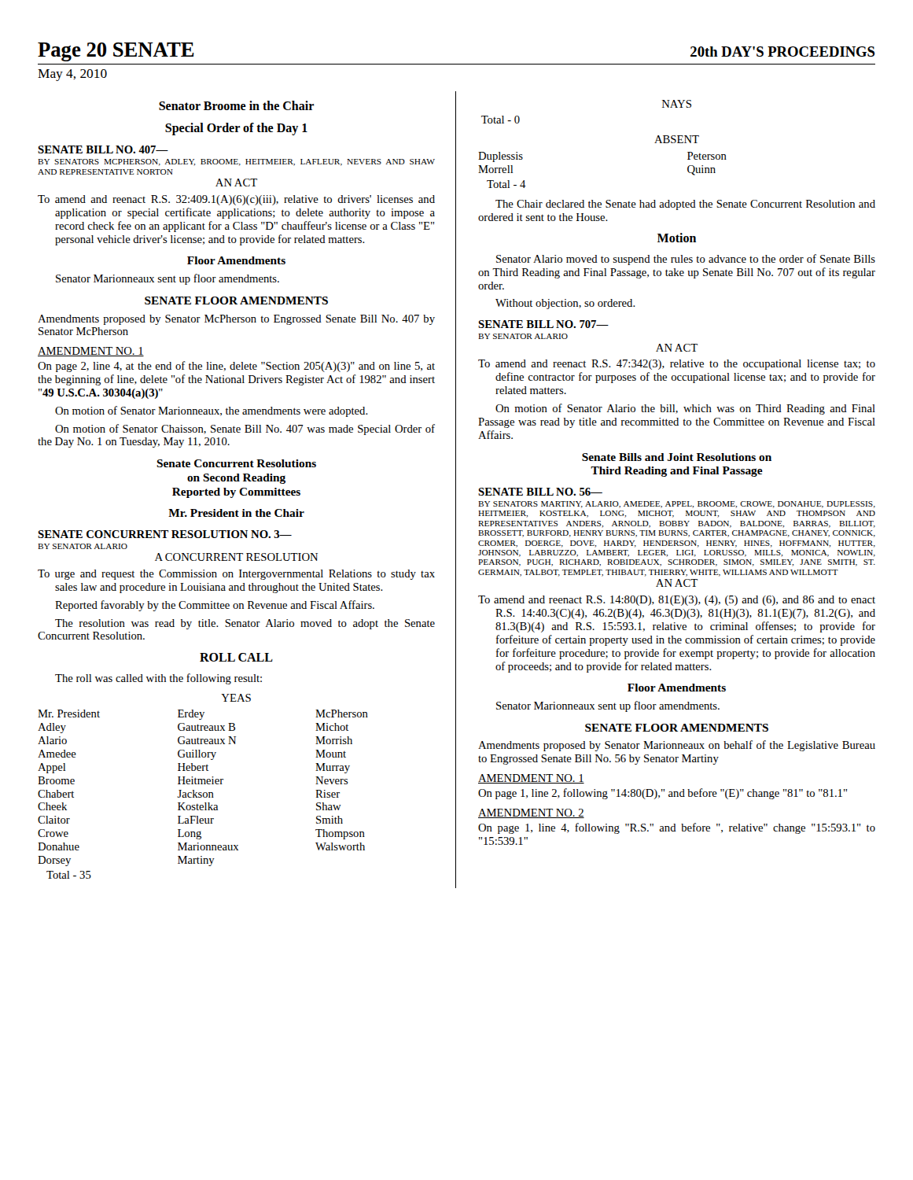Page 20 SENATE
20th DAY'S PROCEEDINGS
May 4, 2010
Senator Broome in the Chair
Special Order of the Day 1
SENATE BILL NO. 407—
BY SENATORS MCPHERSON, ADLEY, BROOME, HEITMEIER, LAFLEUR, NEVERS AND SHAW AND REPRESENTATIVE NORTON
AN ACT
To amend and reenact R.S. 32:409.1(A)(6)(c)(iii), relative to drivers' licenses and application or special certificate applications; to delete authority to impose a record check fee on an applicant for a Class "D" chauffeur's license or a Class "E" personal vehicle driver's license; and to provide for related matters.
Floor Amendments
Senator Marionneaux sent up floor amendments.
SENATE FLOOR AMENDMENTS
Amendments proposed by Senator McPherson to Engrossed Senate Bill No. 407 by Senator McPherson
AMENDMENT NO. 1
On page 2, line 4, at the end of the line, delete "Section 205(A)(3)" and on line 5, at the beginning of line, delete "of the National Drivers Register Act of 1982" and insert "49 U.S.C.A. 30304(a)(3)"
On motion of Senator Marionneaux, the amendments were adopted.
On motion of Senator Chaisson, Senate Bill No. 407 was made Special Order of the Day No. 1 on Tuesday, May 11, 2010.
Senate Concurrent Resolutions
on Second Reading
Reported by Committees
Mr. President in the Chair
SENATE CONCURRENT RESOLUTION NO. 3—
BY SENATOR ALARIO
A CONCURRENT RESOLUTION
To urge and request the Commission on Intergovernmental Relations to study tax sales law and procedure in Louisiana and throughout the United States.
Reported favorably by the Committee on Revenue and Fiscal Affairs.
The resolution was read by title. Senator Alario moved to adopt the Senate Concurrent Resolution.
ROLL CALL
The roll was called with the following result:
YEAS
| Mr. President | Erdey | McPherson |
| Adley | Gautreaux B | Michot |
| Alario | Gautreaux N | Morrish |
| Amedee | Guillory | Mount |
| Appel | Hebert | Murray |
| Broome | Heitmeier | Nevers |
| Chabert | Jackson | Riser |
| Cheek | Kostelka | Shaw |
| Claitor | LaFleur | Smith |
| Crowe | Long | Thompson |
| Donahue | Marionneaux | Walsworth |
| Dorsey | Martiny | |
Total - 35
NAYS
Total - 0
ABSENT
| Duplessis | Peterson |
| Morrell | Quinn |
Total - 4
The Chair declared the Senate had adopted the Senate Concurrent Resolution and ordered it sent to the House.
Motion
Senator Alario moved to suspend the rules to advance to the order of Senate Bills on Third Reading and Final Passage, to take up Senate Bill No. 707 out of its regular order.
Without objection, so ordered.
SENATE BILL NO. 707—
BY SENATOR ALARIO
AN ACT
To amend and reenact R.S. 47:342(3), relative to the occupational license tax; to define contractor for purposes of the occupational license tax; and to provide for related matters.
On motion of Senator Alario the bill, which was on Third Reading and Final Passage was read by title and recommitted to the Committee on Revenue and Fiscal Affairs.
Senate Bills and Joint Resolutions on
Third Reading and Final Passage
SENATE BILL NO. 56—
BY SENATORS MARTINY, ALARIO, AMEDEE, APPEL, BROOME, CROWE, DONAHUE, DUPLESSIS, HEITMEIER, KOSTELKA, LONG, MICHOT, MOUNT, SHAW AND THOMPSON AND REPRESENTATIVES ANDERS, ARNOLD, BOBBY BADON, BALDONE, BARRAS, BILLIOT, BROSSETT, BURFORD, HENRY BURNS, TIM BURNS, CARTER, CHAMPAGNE, CHANEY, CONNICK, CROMER, DOERGE, DOVE, HARDY, HENDERSON, HENRY, HINES, HOFFMANN, HUTTER, JOHNSON, LABRUZZO, LAMBERT, LEGER, LIGI, LORUSSO, MILLS, MONICA, NOWLIN, PEARSON, PUGH, RICHARD, ROBIDEAUX, SCHRODER, SIMON, SMILEY, JANE SMITH, ST. GERMAIN, TALBOT, TEMPLET, THIBAUT, THIERRY, WHITE, WILLIAMS AND WILLMOTT
AN ACT
To amend and reenact R.S. 14:80(D), 81(E)(3), (4), (5) and (6), and 86 and to enact R.S. 14:40.3(C)(4), 46.2(B)(4), 46.3(D)(3), 81(H)(3), 81.1(E)(7), 81.2(G), and 81.3(B)(4) and R.S. 15:593.1, relative to criminal offenses; to provide for forfeiture of certain property used in the commission of certain crimes; to provide for forfeiture procedure; to provide for exempt property; to provide for allocation of proceeds; and to provide for related matters.
Floor Amendments
Senator Marionneaux sent up floor amendments.
SENATE FLOOR AMENDMENTS
Amendments proposed by Senator Marionneaux on behalf of the Legislative Bureau to Engrossed Senate Bill No. 56 by Senator Martiny
AMENDMENT NO. 1
On page 1, line 2, following "14:80(D)," and before "(E)" change "81" to "81.1"
AMENDMENT NO. 2
On page 1, line 4, following "R.S." and before ", relative" change "15:593.1" to "15:539.1"